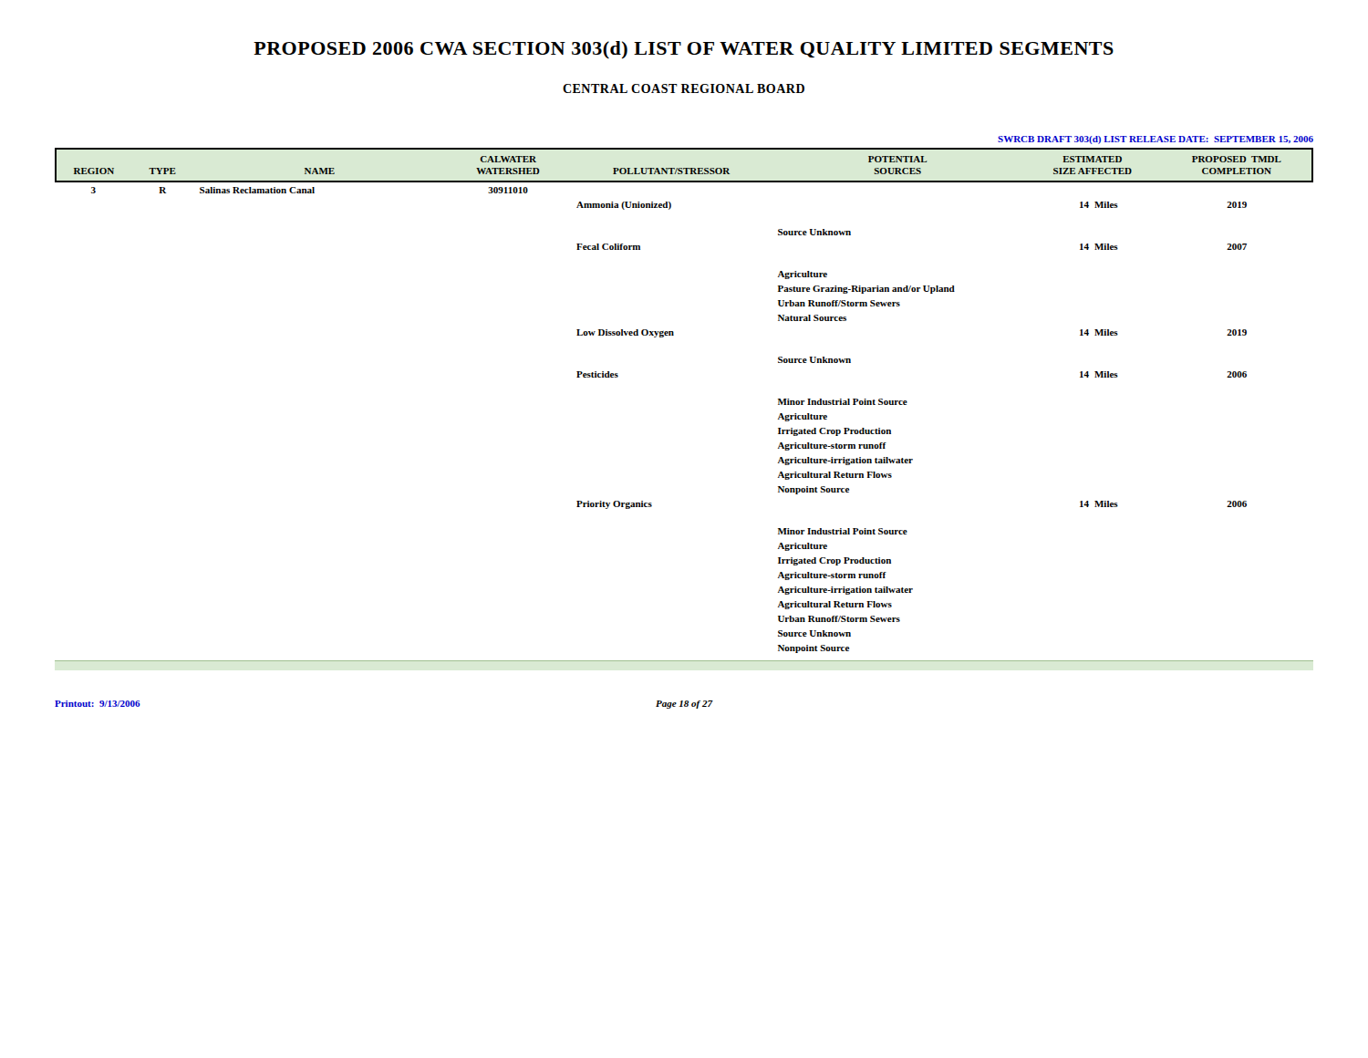PROPOSED 2006 CWA SECTION 303(d) LIST OF WATER QUALITY LIMITED SEGMENTS
CENTRAL COAST REGIONAL BOARD
SWRCB DRAFT 303(d) LIST RELEASE DATE: SEPTEMBER 15, 2006
| REGION | TYPE | NAME | CALWATER WATERSHED | POLLUTANT/STRESSOR | POTENTIAL SOURCES | ESTIMATED SIZE AFFECTED | PROPOSED TMDL COMPLETION |
| --- | --- | --- | --- | --- | --- | --- | --- |
| 3 | R | Salinas Reclamation Canal | 30911010 | | | | |
| | | | | Ammonia (Unionized) | | 14 Miles | 2019 |
| | | | | | Source Unknown | | |
| | | | | Fecal Coliform | | 14 Miles | 2007 |
| | | | | | Agriculture | | |
| | | | | | Pasture Grazing-Riparian and/or Upland | | |
| | | | | | Urban Runoff/Storm Sewers | | |
| | | | | | Natural Sources | | |
| | | | | Low Dissolved Oxygen | | 14 Miles | 2019 |
| | | | | | Source Unknown | | |
| | | | | Pesticides | | 14 Miles | 2006 |
| | | | | | Minor Industrial Point Source | | |
| | | | | | Agriculture | | |
| | | | | | Irrigated Crop Production | | |
| | | | | | Agriculture-storm runoff | | |
| | | | | | Agriculture-irrigation tailwater | | |
| | | | | | Agricultural Return Flows | | |
| | | | | | Nonpoint Source | | |
| | | | | Priority Organics | | 14 Miles | 2006 |
| | | | | | Minor Industrial Point Source | | |
| | | | | | Agriculture | | |
| | | | | | Irrigated Crop Production | | |
| | | | | | Agriculture-storm runoff | | |
| | | | | | Agriculture-irrigation tailwater | | |
| | | | | | Agricultural Return Flows | | |
| | | | | | Urban Runoff/Storm Sewers | | |
| | | | | | Source Unknown | | |
| | | | | | Nonpoint Source | | |
Printout: 9/13/2006
Page 18 of 27